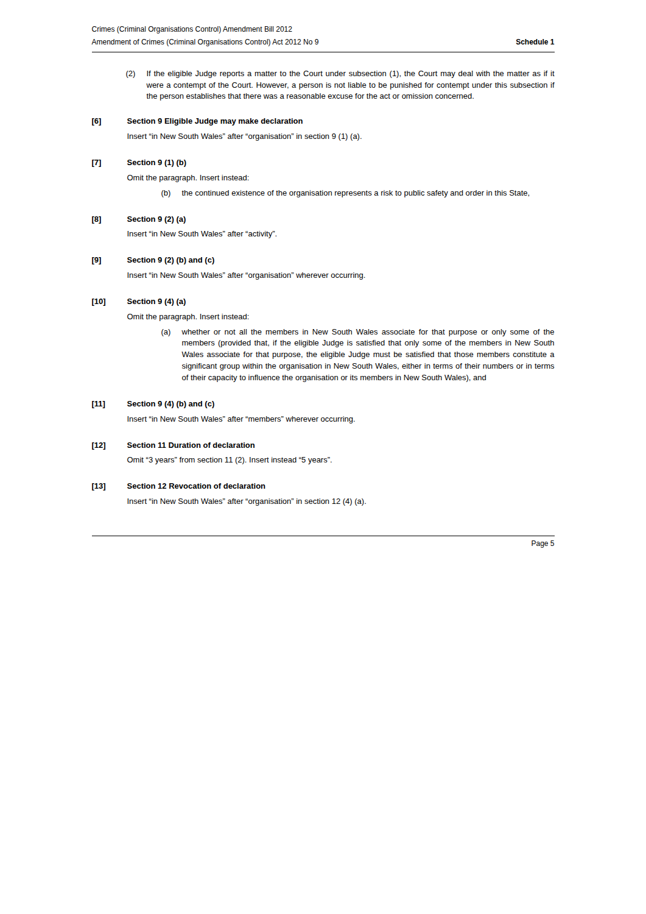Crimes (Criminal Organisations Control) Amendment Bill 2012
Amendment of Crimes (Criminal Organisations Control) Act 2012 No 9 Schedule 1
(2) If the eligible Judge reports a matter to the Court under subsection (1), the Court may deal with the matter as if it were a contempt of the Court. However, a person is not liable to be punished for contempt under this subsection if the person establishes that there was a reasonable excuse for the act or omission concerned.
[6]
Section 9 Eligible Judge may make declaration
Insert “in New South Wales” after “organisation” in section 9 (1) (a).
[7]
Section 9 (1) (b)
Omit the paragraph. Insert instead:
(b) the continued existence of the organisation represents a risk to public safety and order in this State,
[8]
Section 9 (2) (a)
Insert “in New South Wales” after “activity”.
[9]
Section 9 (2) (b) and (c)
Insert “in New South Wales” after “organisation” wherever occurring.
[10]
Section 9 (4) (a)
Omit the paragraph. Insert instead:
(a) whether or not all the members in New South Wales associate for that purpose or only some of the members (provided that, if the eligible Judge is satisfied that only some of the members in New South Wales associate for that purpose, the eligible Judge must be satisfied that those members constitute a significant group within the organisation in New South Wales, either in terms of their numbers or in terms of their capacity to influence the organisation or its members in New South Wales), and
[11]
Section 9 (4) (b) and (c)
Insert “in New South Wales” after “members” wherever occurring.
[12]
Section 11 Duration of declaration
Omit “3 years” from section 11 (2). Insert instead “5 years”.
[13]
Section 12 Revocation of declaration
Insert “in New South Wales” after “organisation” in section 12 (4) (a).
Page 5